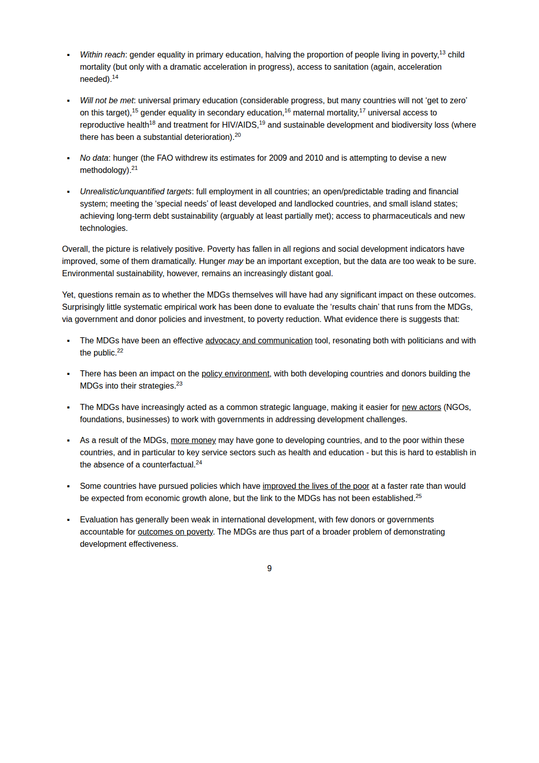Within reach: gender equality in primary education, halving the proportion of people living in poverty,13 child mortality (but only with a dramatic acceleration in progress), access to sanitation (again, acceleration needed).14
Will not be met: universal primary education (considerable progress, but many countries will not ‘get to zero’ on this target),15 gender equality in secondary education,16 maternal mortality,17 universal access to reproductive health18 and treatment for HIV/AIDS,19 and sustainable development and biodiversity loss (where there has been a substantial deterioration).20
No data: hunger (the FAO withdrew its estimates for 2009 and 2010 and is attempting to devise a new methodology).21
Unrealistic/unquantified targets: full employment in all countries; an open/predictable trading and financial system; meeting the ‘special needs’ of least developed and landlocked countries, and small island states; achieving long-term debt sustainability (arguably at least partially met); access to pharmaceuticals and new technologies.
Overall, the picture is relatively positive. Poverty has fallen in all regions and social development indicators have improved, some of them dramatically. Hunger may be an important exception, but the data are too weak to be sure. Environmental sustainability, however, remains an increasingly distant goal.
Yet, questions remain as to whether the MDGs themselves will have had any significant impact on these outcomes. Surprisingly little systematic empirical work has been done to evaluate the ‘results chain’ that runs from the MDGs, via government and donor policies and investment, to poverty reduction. What evidence there is suggests that:
The MDGs have been an effective advocacy and communication tool, resonating both with politicians and with the public.22
There has been an impact on the policy environment, with both developing countries and donors building the MDGs into their strategies.23
The MDGs have increasingly acted as a common strategic language, making it easier for new actors (NGOs, foundations, businesses) to work with governments in addressing development challenges.
As a result of the MDGs, more money may have gone to developing countries, and to the poor within these countries, and in particular to key service sectors such as health and education - but this is hard to establish in the absence of a counterfactual.24
Some countries have pursued policies which have improved the lives of the poor at a faster rate than would be expected from economic growth alone, but the link to the MDGs has not been established.25
Evaluation has generally been weak in international development, with few donors or governments accountable for outcomes on poverty. The MDGs are thus part of a broader problem of demonstrating development effectiveness.
9